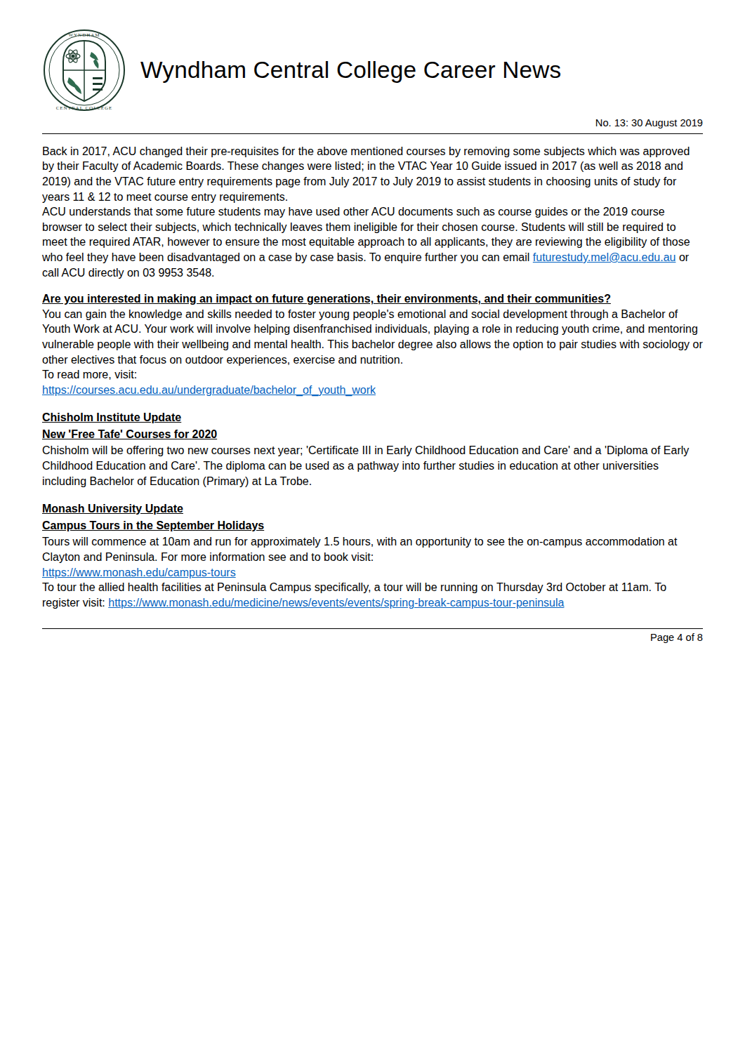WYNDHAM CENTRAL COLLEGE
Wyndham Central College Career News
No. 13: 30 August 2019
Back in 2017, ACU changed their pre-requisites for the above mentioned courses by removing some subjects which was approved by their Faculty of Academic Boards. These changes were listed; in the VTAC Year 10 Guide issued in 2017 (as well as 2018 and 2019) and the VTAC future entry requirements page from July 2017 to July 2019 to assist students in choosing units of study for years 11 & 12 to meet course entry requirements.
ACU understands that some future students may have used other ACU documents such as course guides or the 2019 course browser to select their subjects, which technically leaves them ineligible for their chosen course. Students will still be required to meet the required ATAR, however to ensure the most equitable approach to all applicants, they are reviewing the eligibility of those who feel they have been disadvantaged on a case by case basis. To enquire further you can email futurestudy.mel@acu.edu.au or call ACU directly on 03 9953 3548.
Are you interested in making an impact on future generations, their environments, and their communities?
You can gain the knowledge and skills needed to foster young people's emotional and social development through a Bachelor of Youth Work at ACU. Your work will involve helping disenfranchised individuals, playing a role in reducing youth crime, and mentoring vulnerable people with their wellbeing and mental health. This bachelor degree also allows the option to pair studies with sociology or other electives that focus on outdoor experiences, exercise and nutrition.
To read more, visit:
https://courses.acu.edu.au/undergraduate/bachelor_of_youth_work
Chisholm Institute Update
New 'Free Tafe' Courses for 2020
Chisholm will be offering two new courses next year; 'Certificate III in Early Childhood Education and Care' and a 'Diploma of Early Childhood Education and Care'. The diploma can be used as a pathway into further studies in education at other universities including Bachelor of Education (Primary) at La Trobe.
Monash University Update
Campus Tours in the September Holidays
Tours will commence at 10am and run for approximately 1.5 hours, with an opportunity to see the on-campus accommodation at Clayton and Peninsula. For more information see and to book visit:
https://www.monash.edu/campus-tours
To tour the allied health facilities at Peninsula Campus specifically, a tour will be running on Thursday 3rd October at 11am. To register visit: https://www.monash.edu/medicine/news/events/events/spring-break-campus-tour-peninsula
Page 4 of 8